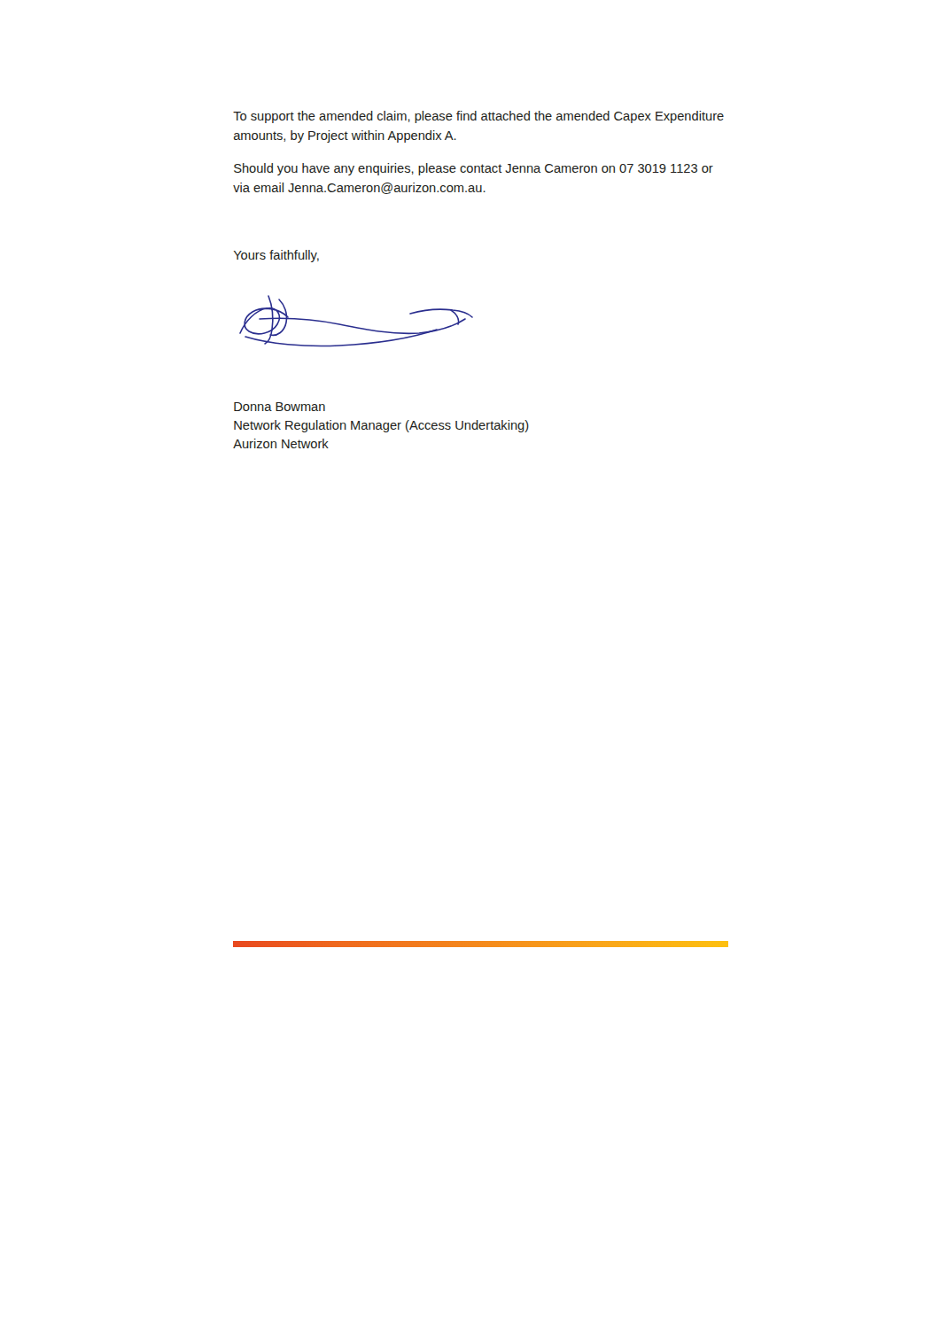To support the amended claim, please find attached the amended Capex Expenditure amounts, by Project within Appendix A.
Should you have any enquiries, please contact Jenna Cameron on 07 3019 1123 or via email Jenna.Cameron@aurizon.com.au.
Yours faithfully,
Donna Bowman
Network Regulation Manager (Access Undertaking)
Aurizon Network